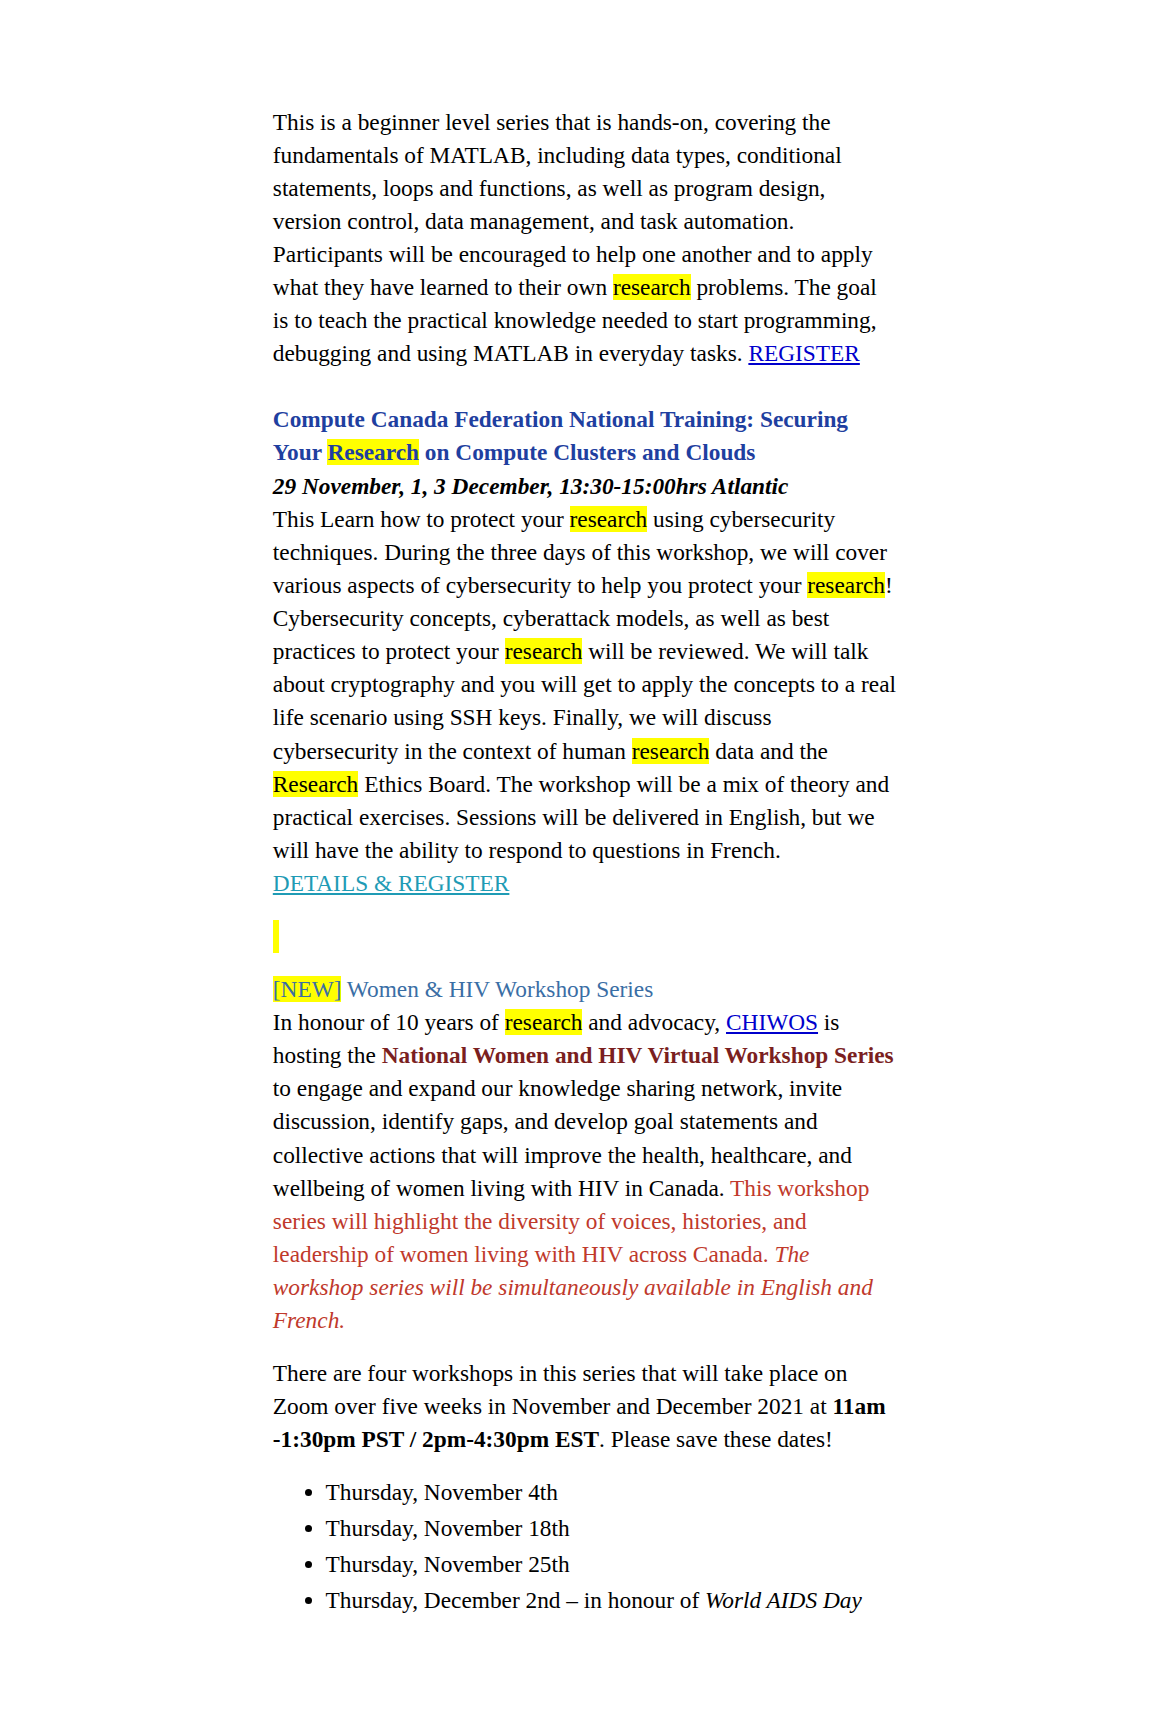This is a beginner level series that is hands-on, covering the fundamentals of MATLAB, including data types, conditional statements, loops and functions, as well as program design, version control, data management, and task automation. Participants will be encouraged to help one another and to apply what they have learned to their own research problems. The goal is to teach the practical knowledge needed to start programming, debugging and using MATLAB in everyday tasks. REGISTER
Compute Canada Federation National Training: Securing
Your Research on Compute Clusters and Clouds
29 November, 1, 3 December, 13:30-15:00hrs Atlantic
This Learn how to protect your research using cybersecurity techniques. During the three days of this workshop, we will cover various aspects of cybersecurity to help you protect your research! Cybersecurity concepts, cyberattack models, as well as best practices to protect your research will be reviewed. We will talk about cryptography and you will get to apply the concepts to a real life scenario using SSH keys. Finally, we will discuss cybersecurity in the context of human research data and the Research Ethics Board. The workshop will be a mix of theory and practical exercises. Sessions will be delivered in English, but we will have the ability to respond to questions in French.
DETAILS & REGISTER
[NEW] Women & HIV Workshop Series
In honour of 10 years of research and advocacy, CHIWOS is hosting the National Women and HIV Virtual Workshop Series to engage and expand our knowledge sharing network, invite discussion, identify gaps, and develop goal statements and collective actions that will improve the health, healthcare, and wellbeing of women living with HIV in Canada. This workshop series will highlight the diversity of voices, histories, and leadership of women living with HIV across Canada. The workshop series will be simultaneously available in English and French.
There are four workshops in this series that will take place on Zoom over five weeks in November and December 2021 at 11am -1:30pm PST / 2pm-4:30pm EST. Please save these dates!
Thursday, November 4th
Thursday, November 18th
Thursday, November 25th
Thursday, December 2nd – in honour of World AIDS Day